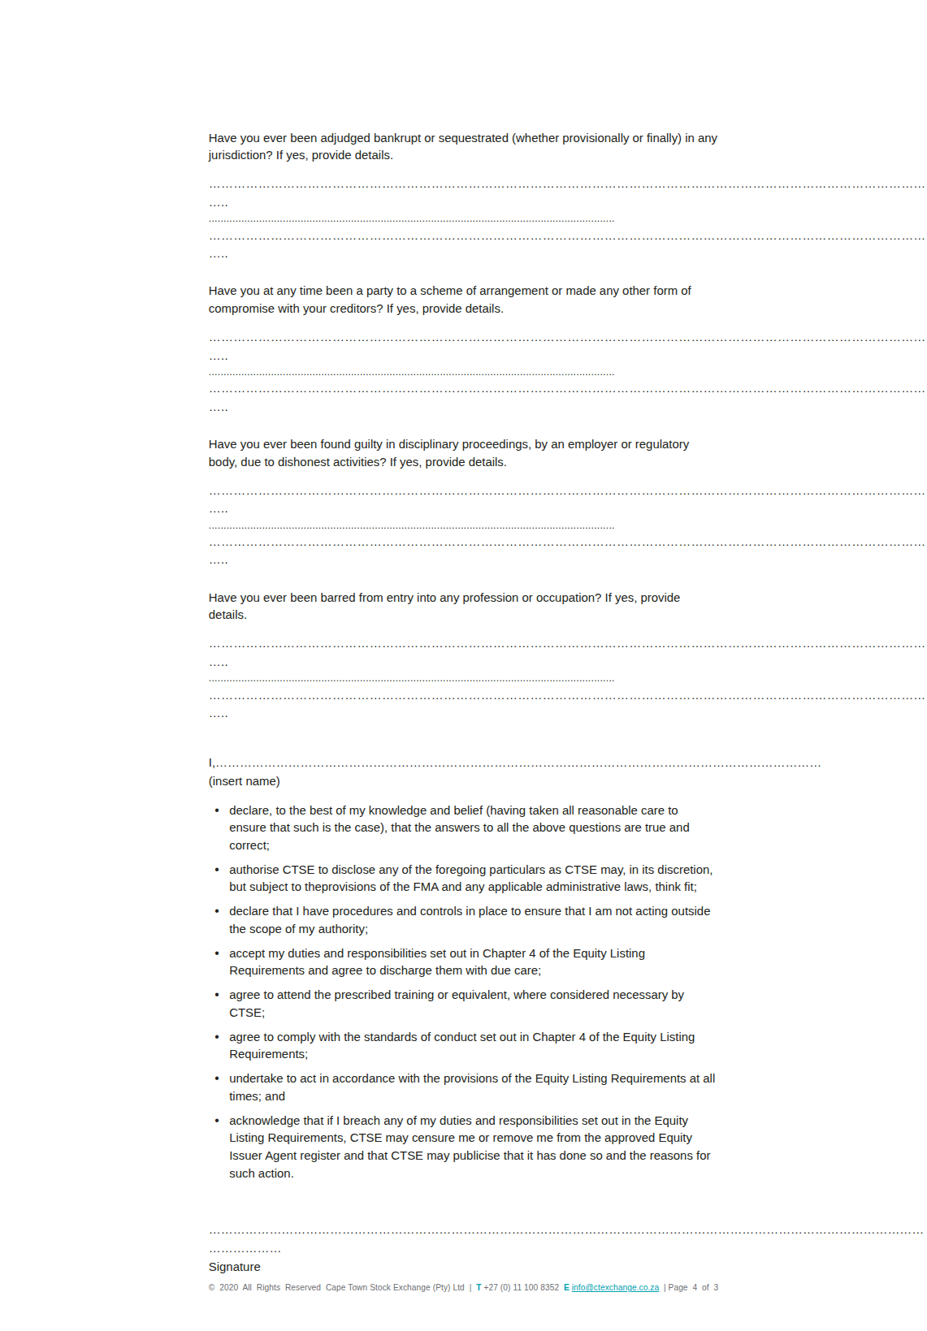Have you ever been adjudged bankrupt or sequestrated (whether provisionally or finally) in any jurisdiction? If yes, provide details.
……………………………………………………………………………………………………………………………………………………………
…..
.........................................................................................................................................
……………………………………………………………………………………………………………………………………………………………
…..
Have you at any time been a party to a scheme of arrangement or made any other form of compromise with your creditors? If yes, provide details.
……………………………………………………………………………………………………………………………………………………………
…..
.........................................................................................................................................
……………………………………………………………………………………………………………………………………………………………
…..
Have you ever been found guilty in disciplinary proceedings, by an employer or regulatory body, due to dishonest activities? If yes, provide details.
……………………………………………………………………………………………………………………………………………………………
…..
.........................................................................................................................................
……………………………………………………………………………………………………………………………………………………………
…..
Have you ever been barred from entry into any profession or occupation? If yes, provide details.
……………………………………………………………………………………………………………………………………………………………
…..
.........................................................................................................................................
……………………………………………………………………………………………………………………………………………………………
…..
I,……………………………………………………………………………………………………………………………………
(insert name)
declare, to the best of my knowledge and belief (having taken all reasonable care to ensure that such is the case), that the answers to all the above questions are true and correct;
authorise CTSE to disclose any of the foregoing particulars as CTSE may, in its discretion, but subject to theprovisions of the FMA and any applicable administrative laws, think fit;
declare that I have procedures and controls in place to ensure that I am not acting outside the scope of my authority;
accept my duties and responsibilities set out in Chapter 4 of the Equity Listing Requirements and agree to discharge them with due care;
agree to attend the prescribed training or equivalent, where considered necessary by CTSE;
agree to comply with the standards of conduct set out in Chapter 4 of the Equity Listing Requirements;
undertake to act in accordance with the provisions of the Equity Listing Requirements at all times; and
acknowledge that if I breach any of my duties and responsibilities set out in the Equity Listing Requirements, CTSE may censure me or remove me from the approved Equity Issuer Agent register and that CTSE may publicise that it has done so and the reasons for such action.
……………………………………………………………………………………………………………………………………………………………
………………
Signature
© 2020 All Rights Reserved Cape Town Stock Exchange (Pty) Ltd | T +27 (0) 11 100 8352 E info@ctexchange.co.za | Page 4 of 3